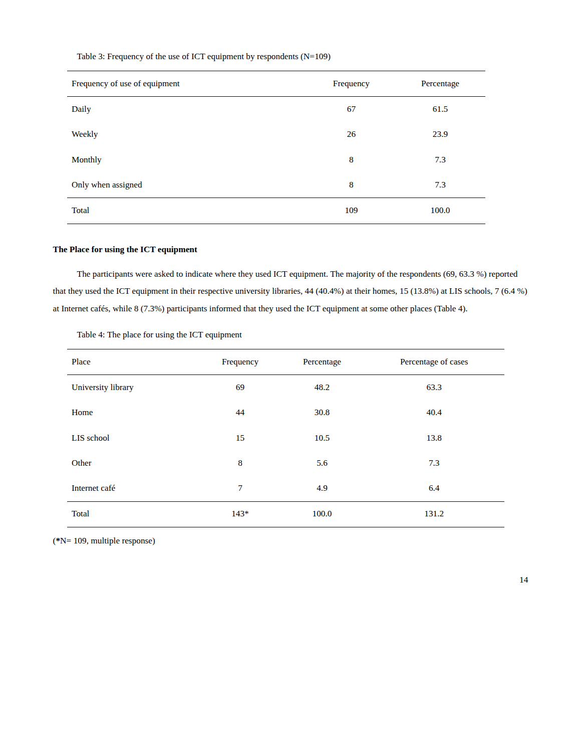Table 3: Frequency of the use of ICT equipment by respondents (N=109)
| Frequency of use of equipment | Frequency | Percentage |
| --- | --- | --- |
| Daily | 67 | 61.5 |
| Weekly | 26 | 23.9 |
| Monthly | 8 | 7.3 |
| Only when assigned | 8 | 7.3 |
| Total | 109 | 100.0 |
The Place for using the ICT equipment
The participants were asked to indicate where they used ICT equipment. The majority of the respondents (69, 63.3 %) reported that they used the ICT equipment in their respective university libraries, 44 (40.4%) at their homes, 15 (13.8%) at LIS schools, 7 (6.4 %) at Internet cafés, while 8 (7.3%) participants informed that they used the ICT equipment at some other places (Table 4).
Table 4: The place for using the ICT equipment
| Place | Frequency | Percentage | Percentage of cases |
| --- | --- | --- | --- |
| University library | 69 | 48.2 | 63.3 |
| Home | 44 | 30.8 | 40.4 |
| LIS school | 15 | 10.5 | 13.8 |
| Other | 8 | 5.6 | 7.3 |
| Internet café | 7 | 4.9 | 6.4 |
| Total | 143* | 100.0 | 131.2 |
(*N= 109, multiple response)
14